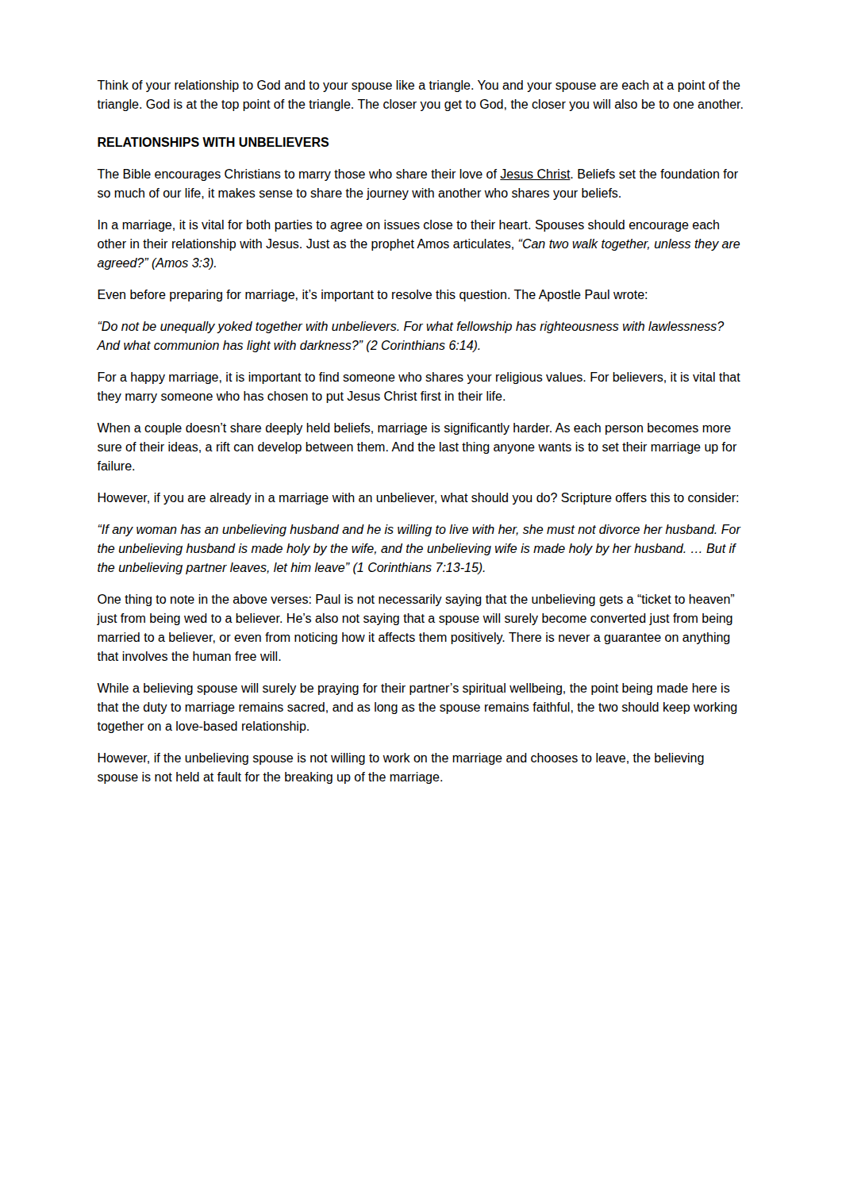Think of your relationship to God and to your spouse like a triangle. You and your spouse are each at a point of the triangle. God is at the top point of the triangle. The closer you get to God, the closer you will also be to one another.
Relationships with Unbelievers
The Bible encourages Christians to marry those who share their love of Jesus Christ. Beliefs set the foundation for so much of our life, it makes sense to share the journey with another who shares your beliefs.
In a marriage, it is vital for both parties to agree on issues close to their heart. Spouses should encourage each other in their relationship with Jesus. Just as the prophet Amos articulates, “Can two walk together, unless they are agreed?” (Amos 3:3).
Even before preparing for marriage, it’s important to resolve this question. The Apostle Paul wrote:
“Do not be unequally yoked together with unbelievers. For what fellowship has righteousness with lawlessness? And what communion has light with darkness?” (2 Corinthians 6:14).
For a happy marriage, it is important to find someone who shares your religious values. For believers, it is vital that they marry someone who has chosen to put Jesus Christ first in their life.
When a couple doesn’t share deeply held beliefs, marriage is significantly harder. As each person becomes more sure of their ideas, a rift can develop between them. And the last thing anyone wants is to set their marriage up for failure.
However, if you are already in a marriage with an unbeliever, what should you do? Scripture offers this to consider:
“If any woman has an unbelieving husband and he is willing to live with her, she must not divorce her husband. For the unbelieving husband is made holy by the wife, and the unbelieving wife is made holy by her husband. … But if the unbelieving partner leaves, let him leave” (1 Corinthians 7:13-15).
One thing to note in the above verses: Paul is not necessarily saying that the unbelieving gets a “ticket to heaven” just from being wed to a believer. He’s also not saying that a spouse will surely become converted just from being married to a believer, or even from noticing how it affects them positively. There is never a guarantee on anything that involves the human free will.
While a believing spouse will surely be praying for their partner’s spiritual wellbeing, the point being made here is that the duty to marriage remains sacred, and as long as the spouse remains faithful, the two should keep working together on a love-based relationship.
However, if the unbelieving spouse is not willing to work on the marriage and chooses to leave, the believing spouse is not held at fault for the breaking up of the marriage.